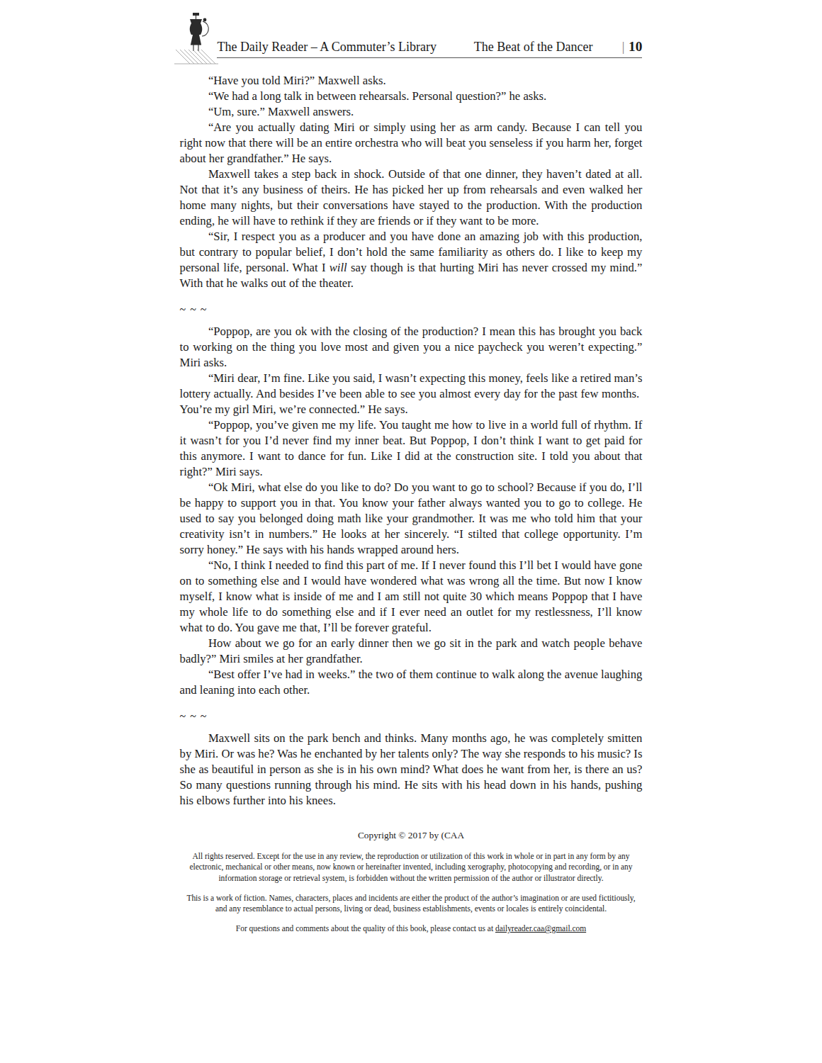The Daily Reader – A Commuter’s Library The Beat of the Dancer |10
“Have you told Miri?” Maxwell asks.
“We had a long talk in between rehearsals. Personal question?” he asks.
“Um, sure.” Maxwell answers.
“Are you actually dating Miri or simply using her as arm candy. Because I can tell you right now that there will be an entire orchestra who will beat you senseless if you harm her, forget about her grandfather.” He says.
Maxwell takes a step back in shock. Outside of that one dinner, they haven’t dated at all. Not that it’s any business of theirs. He has picked her up from rehearsals and even walked her home many nights, but their conversations have stayed to the production. With the production ending, he will have to rethink if they are friends or if they want to be more.
“Sir, I respect you as a producer and you have done an amazing job with this production, but contrary to popular belief, I don’t hold the same familiarity as others do. I like to keep my personal life, personal. What I will say though is that hurting Miri has never crossed my mind.” With that he walks out of the theater.
~ ~ ~
“Poppop, are you ok with the closing of the production? I mean this has brought you back to working on the thing you love most and given you a nice paycheck you weren’t expecting.” Miri asks.
“Miri dear, I’m fine. Like you said, I wasn’t expecting this money, feels like a retired man’s lottery actually. And besides I’ve been able to see you almost every day for the past few months. You’re my girl Miri, we’re connected.” He says.
“Poppop, you’ve given me my life. You taught me how to live in a world full of rhythm. If it wasn’t for you I’d never find my inner beat. But Poppop, I don’t think I want to get paid for this anymore. I want to dance for fun. Like I did at the construction site. I told you about that right?” Miri says.
“Ok Miri, what else do you like to do? Do you want to go to school? Because if you do, I’ll be happy to support you in that. You know your father always wanted you to go to college. He used to say you belonged doing math like your grandmother. It was me who told him that your creativity isn’t in numbers.” He looks at her sincerely. “I stilted that college opportunity. I’m sorry honey.” He says with his hands wrapped around hers.
“No, I think I needed to find this part of me. If I never found this I’ll bet I would have gone on to something else and I would have wondered what was wrong all the time. But now I know myself, I know what is inside of me and I am still not quite 30 which means Poppop that I have my whole life to do something else and if I ever need an outlet for my restlessness, I’ll know what to do. You gave me that, I’ll be forever grateful.
How about we go for an early dinner then we go sit in the park and watch people behave badly?” Miri smiles at her grandfather.
“Best offer I’ve had in weeks.” the two of them continue to walk along the avenue laughing and leaning into each other.
~ ~ ~
Maxwell sits on the park bench and thinks. Many months ago, he was completely smitten by Miri. Or was he? Was he enchanted by her talents only? The way she responds to his music? Is she as beautiful in person as she is in his own mind? What does he want from her, is there an us? So many questions running through his mind. He sits with his head down in his hands, pushing his elbows further into his knees.
Copyright © 2017 by (CAA
All rights reserved. Except for the use in any review, the reproduction or utilization of this work in whole or in part in any form by any electronic, mechanical or other means, now known or hereinafter invented, including xerography, photocopying and recording, or in any information storage or retrieval system, is forbidden without the written permission of the author or illustrator directly.
This is a work of fiction. Names, characters, places and incidents are either the product of the author’s imagination or are used fictitiously, and any resemblance to actual persons, living or dead, business establishments, events or locales is entirely coincidental.
For questions and comments about the quality of this book, please contact us at dailyreader.caa@gmail.com